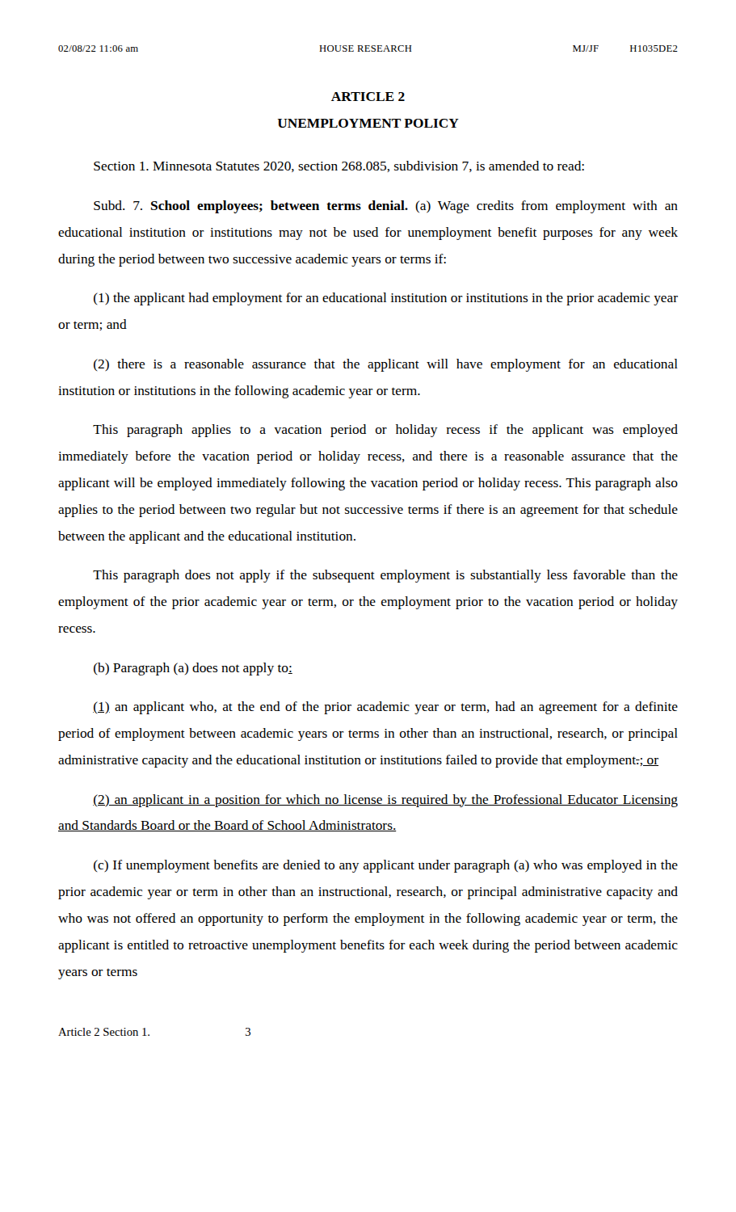02/08/22 11:06 am HOUSE RESEARCH MJ/JF H1035DE2
ARTICLE 2
UNEMPLOYMENT POLICY
Section 1. Minnesota Statutes 2020, section 268.085, subdivision 7, is amended to read:
Subd. 7. School employees; between terms denial. (a) Wage credits from employment with an educational institution or institutions may not be used for unemployment benefit purposes for any week during the period between two successive academic years or terms if:
(1) the applicant had employment for an educational institution or institutions in the prior academic year or term; and
(2) there is a reasonable assurance that the applicant will have employment for an educational institution or institutions in the following academic year or term.
This paragraph applies to a vacation period or holiday recess if the applicant was employed immediately before the vacation period or holiday recess, and there is a reasonable assurance that the applicant will be employed immediately following the vacation period or holiday recess. This paragraph also applies to the period between two regular but not successive terms if there is an agreement for that schedule between the applicant and the educational institution.
This paragraph does not apply if the subsequent employment is substantially less favorable than the employment of the prior academic year or term, or the employment prior to the vacation period or holiday recess.
(b) Paragraph (a) does not apply to:
(1) an applicant who, at the end of the prior academic year or term, had an agreement for a definite period of employment between academic years or terms in other than an instructional, research, or principal administrative capacity and the educational institution or institutions failed to provide that employment.; or
(2) an applicant in a position for which no license is required by the Professional Educator Licensing and Standards Board or the Board of School Administrators.
(c) If unemployment benefits are denied to any applicant under paragraph (a) who was employed in the prior academic year or term in other than an instructional, research, or principal administrative capacity and who was not offered an opportunity to perform the employment in the following academic year or term, the applicant is entitled to retroactive unemployment benefits for each week during the period between academic years or terms
Article 2 Section 1. 3